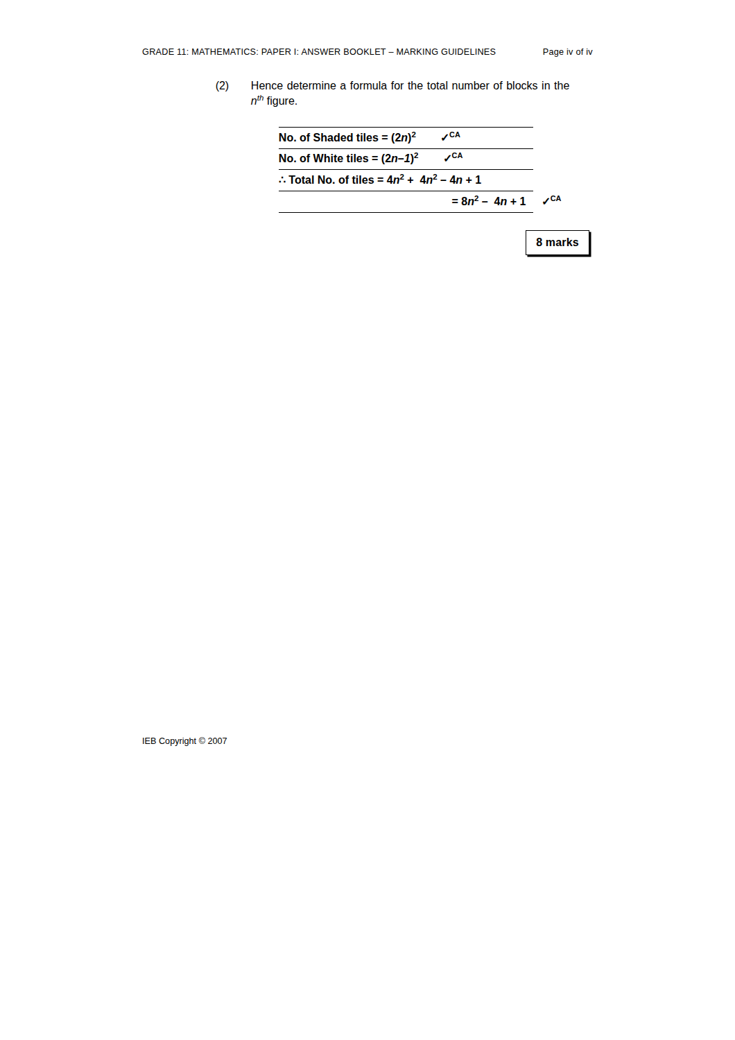GRADE 11: MATHEMATICS: PAPER I: ANSWER BOOKLET – MARKING GUIDELINES
Page iv of iv
(2)
Hence determine a formula for the total number of blocks in the nth figure.
No. of Shaded tiles = (2n)2 ✓CA
No. of White tiles = (2n–1)2 ✓CA
∴ Total No. of tiles = 4n2 + 4n2 – 4n + 1
= 8n2 – 4n + 1 ✓CA
(3)
8 marks
IEB Copyright © 2007